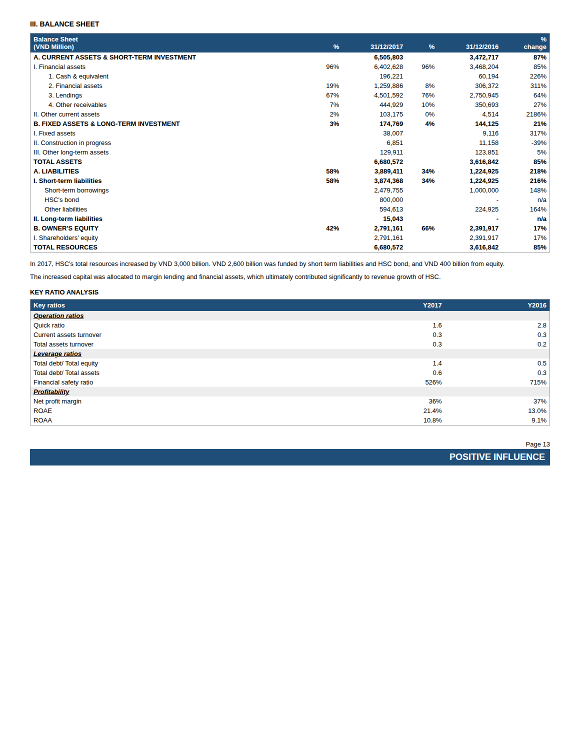III. BALANCE SHEET
| Balance Sheet (VND Million) | % | 31/12/2017 | % | 31/12/2016 | % change |
| --- | --- | --- | --- | --- | --- |
| A. CURRENT ASSETS & SHORT-TERM INVESTMENT | | 6,505,803 | | 3,472,717 | 87% |
| I. Financial assets | 96% | 6,402,628 | 96% | 3,468,204 | 85% |
| 1. Cash & equivalent | | 196,221 | | 60,194 | 226% |
| 2. Financial assets | 19% | 1,259,886 | 8% | 306,372 | 311% |
| 3. Lendings | 67% | 4,501,592 | 76% | 2,750,945 | 64% |
| 4. Other receivables | 7% | 444,929 | 10% | 350,693 | 27% |
| II. Other current assets | 2% | 103,175 | 0% | 4,514 | 2186% |
| B. FIXED ASSETS & LONG-TERM INVESTMENT | 3% | 174,769 | 4% | 144,125 | 21% |
| I. Fixed assets | | 38,007 | | 9,116 | 317% |
| II. Construction in progress | | 6,851 | | 11,158 | -39% |
| III. Other long-term assets | | 129,911 | | 123,851 | 5% |
| TOTAL ASSETS | | 6,680,572 | | 3,616,842 | 85% |
| A. LIABILITIES | 58% | 3,889,411 | 34% | 1,224,925 | 218% |
| I. Short-term liabilities | 58% | 3,874,368 | 34% | 1,224,925 | 216% |
| Short-term borrowings | | 2,479,755 | | 1,000,000 | 148% |
| HSC's bond | | 800,000 | | - | n/a |
| Other liabilities | | 594,613 | | 224,925 | 164% |
| II. Long-term liabilities | | 15,043 | | - | n/a |
| B. OWNER'S EQUITY | 42% | 2,791,161 | 66% | 2,391,917 | 17% |
| I. Shareholders' equity | | 2,791,161 | | 2,391,917 | 17% |
| TOTAL RESOURCES | | 6,680,572 | | 3,616,842 | 85% |
In 2017, HSC's total resources increased by VND 3,000 billion. VND 2,600 billion was funded by short term liabilities and HSC bond, and VND 400 billion from equity.
The increased capital was allocated to margin lending and financial assets, which ultimately contributed significantly to revenue growth of HSC.
KEY RATIO ANALYSIS
| Key ratios | Y2017 | Y2016 |
| --- | --- | --- |
| Operation ratios | | |
| Quick ratio | 1.6 | 2.8 |
| Current assets turnover | 0.3 | 0.3 |
| Total assets turnover | 0.3 | 0.2 |
| Leverage ratios | | |
| Total debt/ Total equity | 1.4 | 0.5 |
| Total debt/ Total assets | 0.6 | 0.3 |
| Financial safety ratio | 526% | 715% |
| Profitability | | |
| Net profit margin | 36% | 37% |
| ROAE | 21.4% | 13.0% |
| ROAA | 10.8% | 9.1% |
Page 13
POSITIVE INFLUENCE